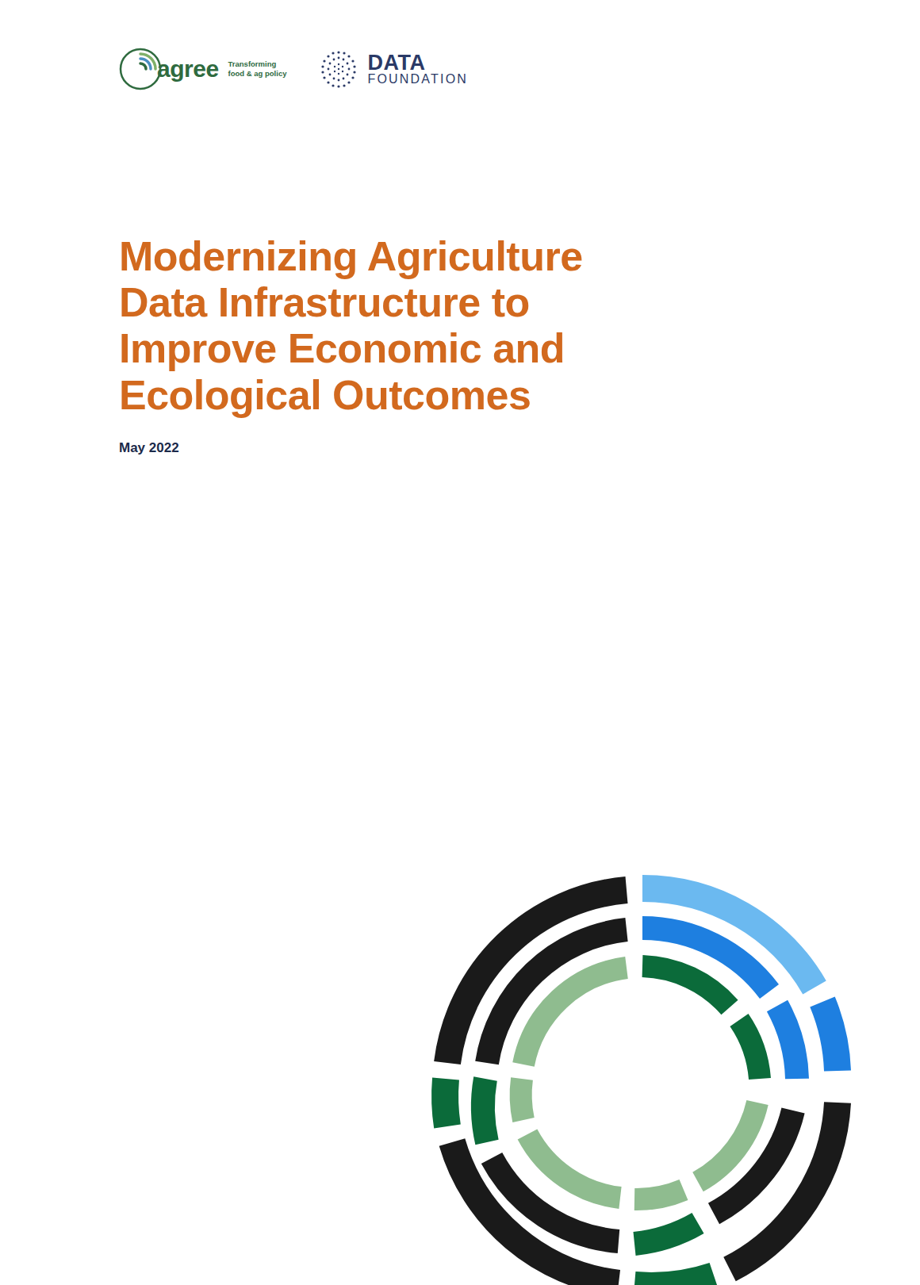agree
Transforming
food & ag policy
DATA FOUNDATION
Modernizing Agriculture Data Infrastructure to Improve Economic and Ecological Outcomes
May 2022